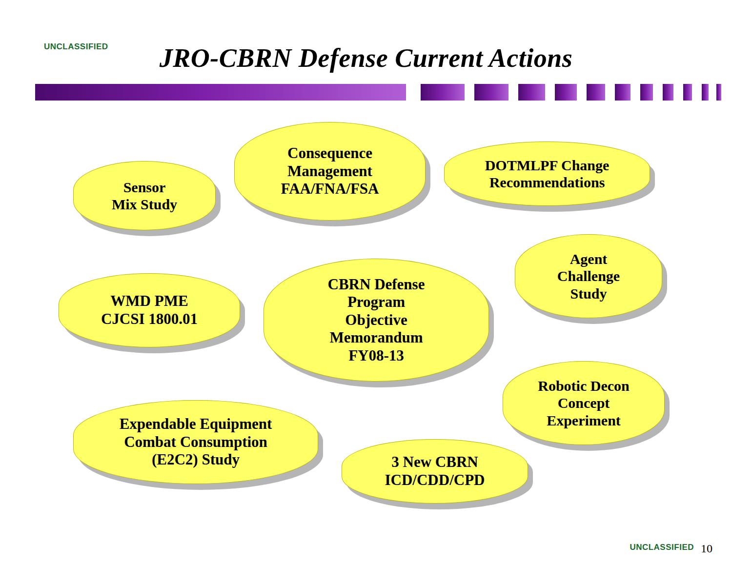UNCLASSIFIED
JRO-CBRN Defense Current Actions
Sensor
Mix Study
Consequence
Management
FAA/FNA/FSA
DOTMLPF Change
Recommendations
Agent
Challenge
Study
WMD PME
CJCSI 1800.01
CBRN Defense
Program
Objective
Memorandum
FY08-13
Robotic Decon
Concept
Experiment
Expendable Equipment
Combat Consumption
(E2C2) Study
3 New CBRN
ICD/CDD/CPD
UNCLASSIFIED
10